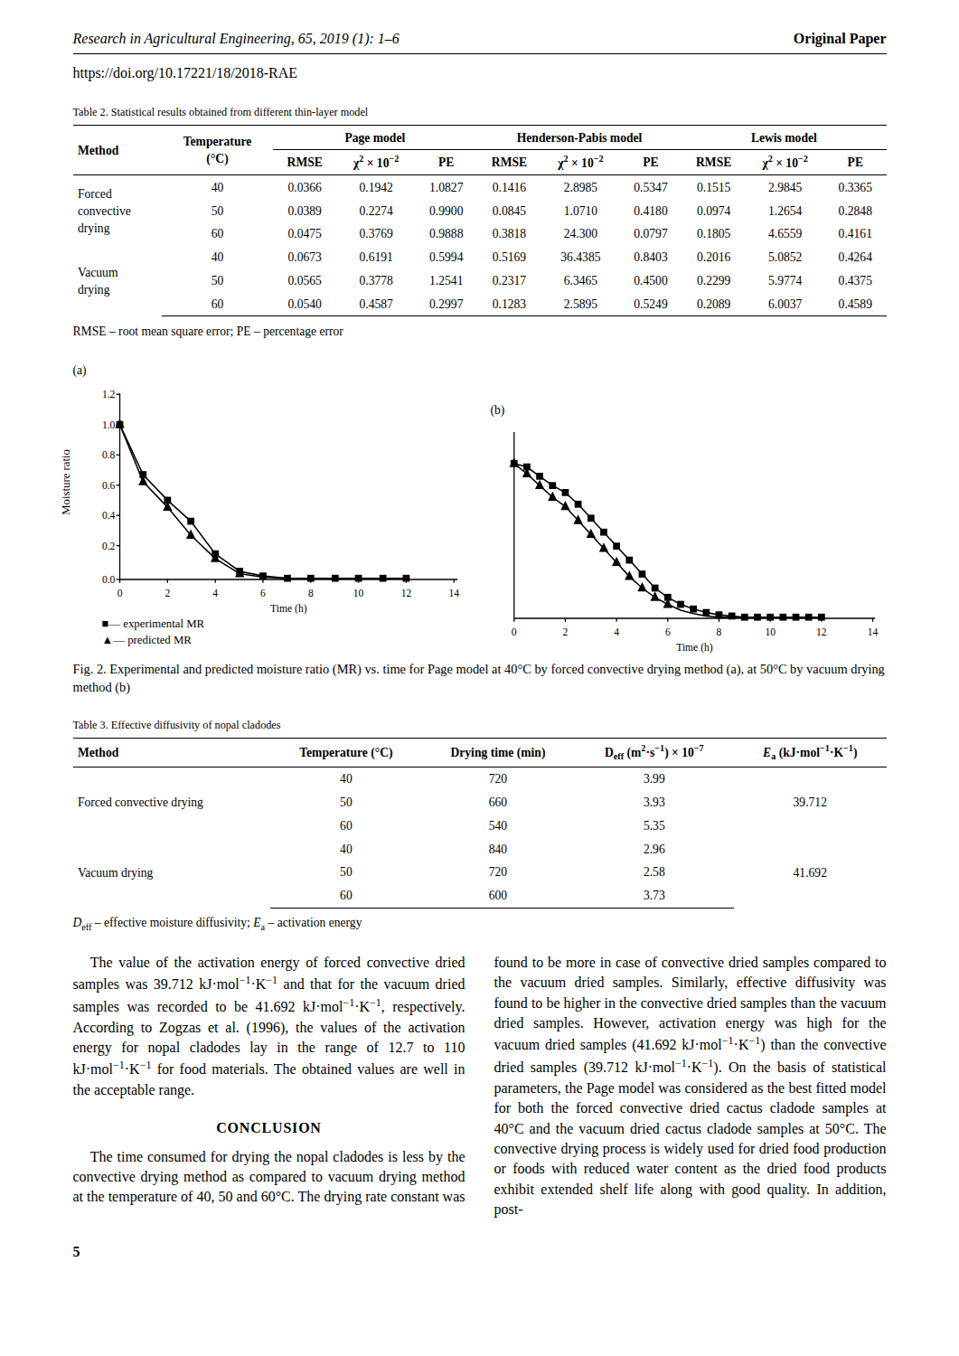Research in Agricultural Engineering, 65, 2019 (1): 1–6
Original Paper
https://doi.org/10.17221/18/2018-RAE
Table 2. Statistical results obtained from different thin-layer model
| Method | Temperature (°C) | Page model | Henderson-Pabis model | Lewis model |
| --- | --- | --- | --- | --- |
| RMSE | χ 2 × 10 −2 | PE | RMSE | χ 2 × 10 −2 | PE | RMSE | χ 2 × 10 −2 | PE |
| Forced convective drying | 40 | 0.0366 | 0.1942 | 1.0827 | 0.1416 | 2.8985 | 0.5347 | 0.1515 | 2.9845 | 0.3365 |
| 50 | 0.0389 | 0.2274 | 0.9900 | 0.0845 | 1.0710 | 0.4180 | 0.0974 | 1.2654 | 0.2848 |
| 60 | 0.0475 | 0.3769 | 0.9888 | 0.3818 | 24.300 | 0.0797 | 0.1805 | 4.6559 | 0.4161 |
| Vacuum drying | 40 | 0.0673 | 0.6191 | 0.5994 | 0.5169 | 36.4385 | 0.8403 | 0.2016 | 5.0852 | 0.4264 |
| 50 | 0.0565 | 0.3778 | 1.2541 | 0.2317 | 6.3465 | 0.4500 | 0.2299 | 5.9774 | 0.4375 |
| 60 | 0.0540 | 0.4587 | 0.2997 | 0.1283 | 2.5895 | 0.5249 | 0.2089 | 6.0037 | 0.4589 |
RMSE – root mean square error; PE – percentage error
(a)
Moisture ratio
1.2 1.0 0.8 0.6 0.4 0.2 0.0 0 2 4 6 8 10 12 14 Time (h)
■— experimental MR
▲— predicted MR
(b)
0 2 4 6 8 10 12 14 Time (h)
Fig. 2. Experimental and predicted moisture ratio (MR) vs. time for Page model at 40°C by forced convective drying method (a), at 50°C by vacuum drying method (b)
Table 3. Effective diffusivity of nopal cladodes
| Method | Temperature (°C) | Drying time (min) | D eff (m 2 ·s −1 ) × 10 −7 | E a (kJ·mol −1 ·K −1 ) |
| --- | --- | --- | --- | --- |
| Forced convective drying | 40 | 720 | 3.99 | 39.712 |
| 50 | 660 | 3.93 |
| 60 | 540 | 5.35 |
| Vacuum drying | 40 | 840 | 2.96 | 41.692 |
| 50 | 720 | 2.58 |
| 60 | 600 | 3.73 |
Deff – effective moisture diffusivity; Ea – activation energy
The value of the activation energy of forced convective dried samples was 39.712 kJ·mol−1·K−1 and that for the vacuum dried samples was recorded to be 41.692 kJ·mol−1·K−1, respectively. According to Zogzas et al. (1996), the values of the activation energy for nopal cladodes lay in the range of 12.7 to 110 kJ·mol−1·K−1 for food materials. The obtained values are well in the acceptable range.
CONCLUSION
The time consumed for drying the nopal cladodes is less by the convective drying method as compared to vacuum drying method at the temperature of 40, 50 and 60°C. The drying rate constant was found to be more in case of convective dried samples compared to the vacuum dried samples. Similarly, effective diffusivity was found to be higher in the convective dried samples than the vacuum dried samples. However, activation energy was high for the vacuum dried samples (41.692 kJ·mol−1·K−1) than the convective dried samples (39.712 kJ·mol−1·K−1). On the basis of statistical parameters, the Page model was considered as the best fitted model for both the forced convective dried cactus cladode samples at 40°C and the vacuum dried cactus cladode samples at 50°C. The convective drying process is widely used for dried food production or foods with reduced water content as the dried food products exhibit extended shelf life along with good quality. In addition, post-
5